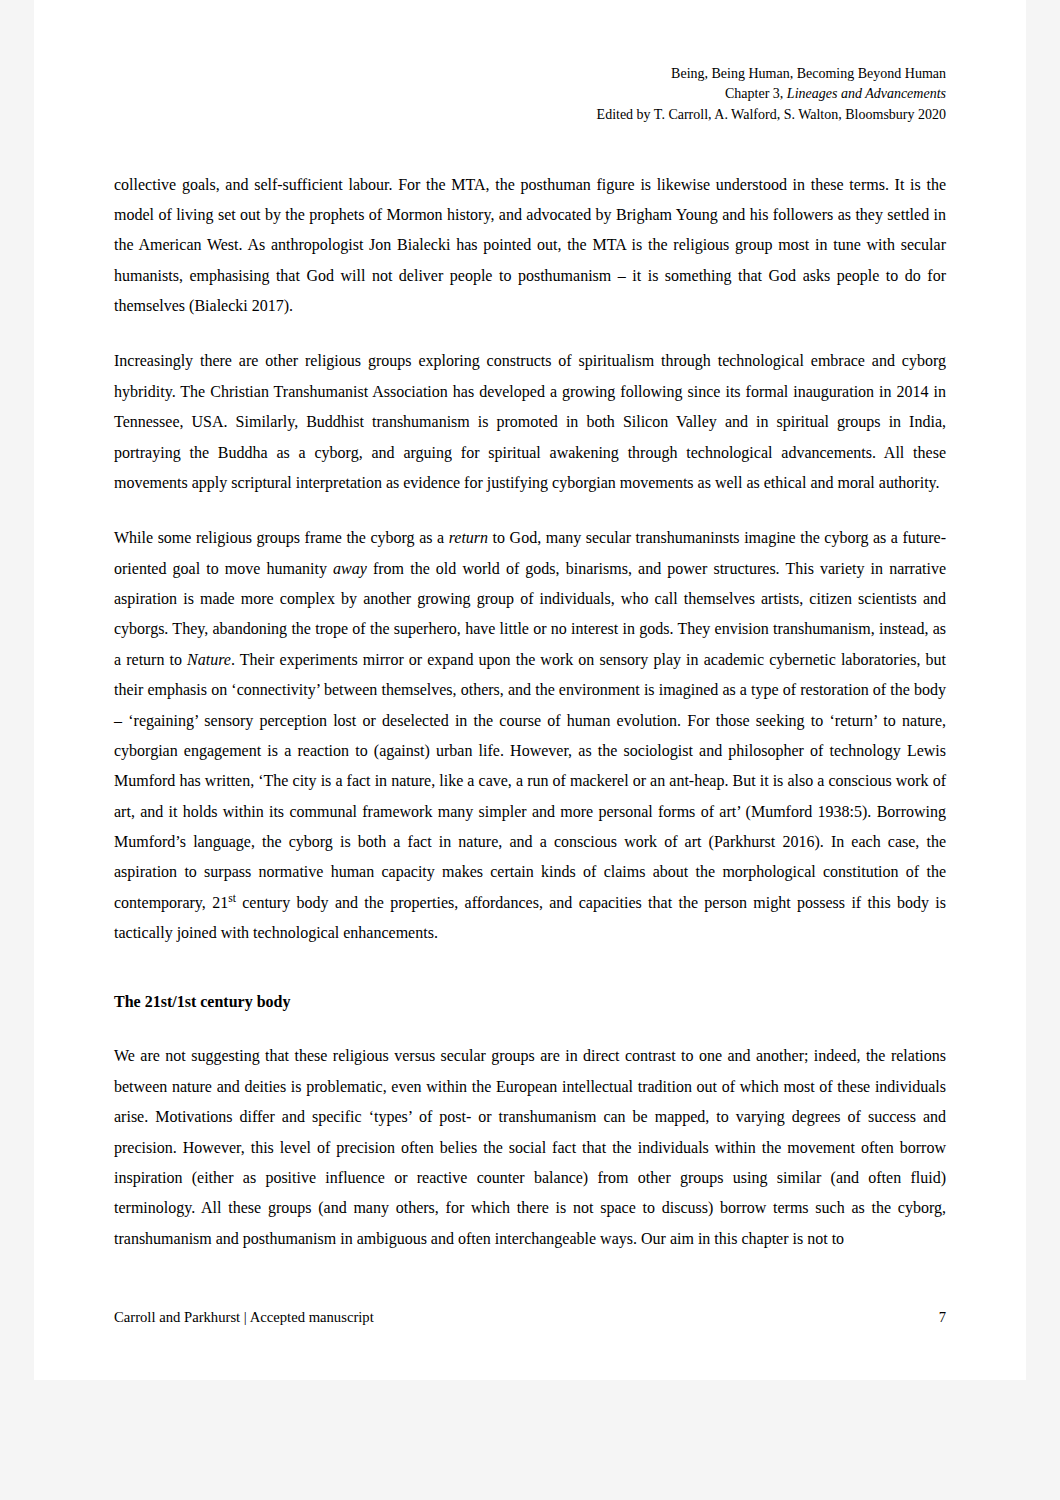Being, Being Human, Becoming Beyond Human
Chapter 3, Lineages and Advancements
Edited by T. Carroll, A. Walford, S. Walton, Bloomsbury 2020
collective goals, and self-sufficient labour. For the MTA, the posthuman figure is likewise understood in these terms. It is the model of living set out by the prophets of Mormon history, and advocated by Brigham Young and his followers as they settled in the American West. As anthropologist Jon Bialecki has pointed out, the MTA is the religious group most in tune with secular humanists, emphasising that God will not deliver people to posthumanism – it is something that God asks people to do for themselves (Bialecki 2017).
Increasingly there are other religious groups exploring constructs of spiritualism through technological embrace and cyborg hybridity. The Christian Transhumanist Association has developed a growing following since its formal inauguration in 2014 in Tennessee, USA. Similarly, Buddhist transhumanism is promoted in both Silicon Valley and in spiritual groups in India, portraying the Buddha as a cyborg, and arguing for spiritual awakening through technological advancements. All these movements apply scriptural interpretation as evidence for justifying cyborgian movements as well as ethical and moral authority.
While some religious groups frame the cyborg as a return to God, many secular transhumaninsts imagine the cyborg as a future-oriented goal to move humanity away from the old world of gods, binarisms, and power structures. This variety in narrative aspiration is made more complex by another growing group of individuals, who call themselves artists, citizen scientists and cyborgs. They, abandoning the trope of the superhero, have little or no interest in gods. They envision transhumanism, instead, as a return to Nature. Their experiments mirror or expand upon the work on sensory play in academic cybernetic laboratories, but their emphasis on ‘connectivity’ between themselves, others, and the environment is imagined as a type of restoration of the body – ‘regaining’ sensory perception lost or deselected in the course of human evolution. For those seeking to ‘return’ to nature, cyborgian engagement is a reaction to (against) urban life. However, as the sociologist and philosopher of technology Lewis Mumford has written, ‘The city is a fact in nature, like a cave, a run of mackerel or an ant-heap. But it is also a conscious work of art, and it holds within its communal framework many simpler and more personal forms of art’ (Mumford 1938:5). Borrowing Mumford’s language, the cyborg is both a fact in nature, and a conscious work of art (Parkhurst 2016). In each case, the aspiration to surpass normative human capacity makes certain kinds of claims about the morphological constitution of the contemporary, 21st century body and the properties, affordances, and capacities that the person might possess if this body is tactically joined with technological enhancements.
The 21st/1st century body
We are not suggesting that these religious versus secular groups are in direct contrast to one and another; indeed, the relations between nature and deities is problematic, even within the European intellectual tradition out of which most of these individuals arise. Motivations differ and specific ‘types’ of post- or transhumanism can be mapped, to varying degrees of success and precision. However, this level of precision often belies the social fact that the individuals within the movement often borrow inspiration (either as positive influence or reactive counter balance) from other groups using similar (and often fluid) terminology. All these groups (and many others, for which there is not space to discuss) borrow terms such as the cyborg, transhumanism and posthumanism in ambiguous and often interchangeable ways. Our aim in this chapter is not to
Carroll and Parkhurst | Accepted manuscript 7